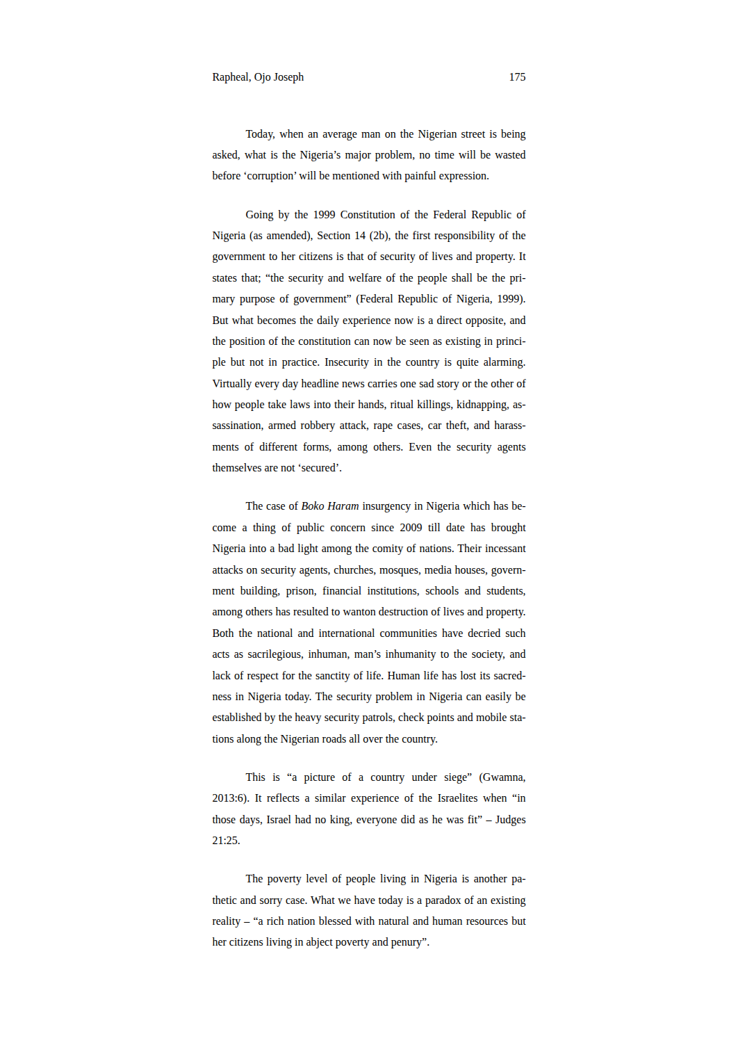Rapheal, Ojo Joseph 175
Today, when an average man on the Nigerian street is being asked, what is the Nigeria’s major problem, no time will be wasted before ‘corruption’ will be mentioned with painful expression.
Going by the 1999 Constitution of the Federal Republic of Nigeria (as amended), Section 14 (2b), the first responsibility of the government to her citizens is that of security of lives and property. It states that; “the security and welfare of the people shall be the primary purpose of government” (Federal Republic of Nigeria, 1999). But what becomes the daily experience now is a direct opposite, and the position of the constitution can now be seen as existing in principle but not in practice. Insecurity in the country is quite alarming. Virtually every day headline news carries one sad story or the other of how people take laws into their hands, ritual killings, kidnapping, assassination, armed robbery attack, rape cases, car theft, and harassments of different forms, among others. Even the security agents themselves are not ‘secured’.
The case of Boko Haram insurgency in Nigeria which has become a thing of public concern since 2009 till date has brought Nigeria into a bad light among the comity of nations. Their incessant attacks on security agents, churches, mosques, media houses, government building, prison, financial institutions, schools and students, among others has resulted to wanton destruction of lives and property. Both the national and international communities have decried such acts as sacrilegious, inhuman, man’s inhumanity to the society, and lack of respect for the sanctity of life. Human life has lost its sacredness in Nigeria today. The security problem in Nigeria can easily be established by the heavy security patrols, check points and mobile stations along the Nigerian roads all over the country.
This is “a picture of a country under siege” (Gwamna, 2013:6). It reflects a similar experience of the Israelites when “in those days, Israel had no king, everyone did as he was fit” – Judges 21:25.
The poverty level of people living in Nigeria is another pathetic and sorry case. What we have today is a paradox of an existing reality – “a rich nation blessed with natural and human resources but her citizens living in abject poverty and penury”.